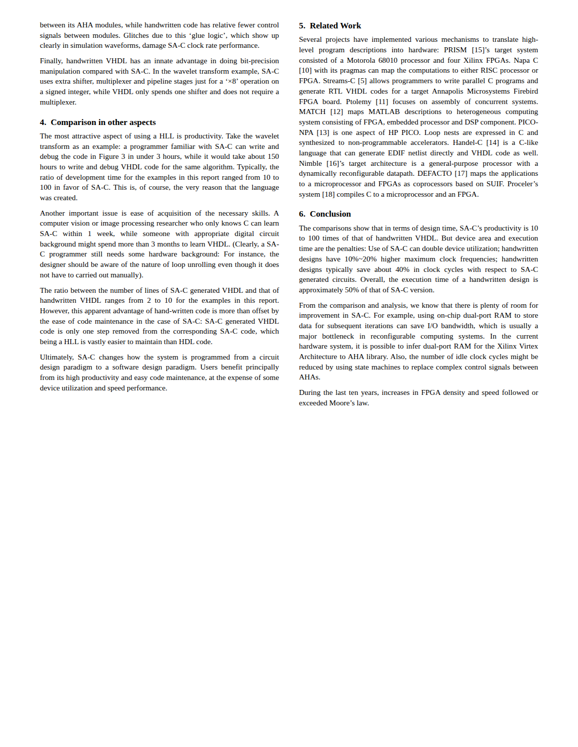between its AHA modules, while handwritten code has relative fewer control signals between modules. Glitches due to this ‘glue logic’, which show up clearly in simulation waveforms, damage SA-C clock rate performance.
Finally, handwritten VHDL has an innate advantage in doing bit-precision manipulation compared with SA-C. In the wavelet transform example, SA-C uses extra shifter, multiplexer and pipeline stages just for a ‘×8’ operation on a signed integer, while VHDL only spends one shifter and does not require a multiplexer.
4. Comparison in other aspects
The most attractive aspect of using a HLL is productivity. Take the wavelet transform as an example: a programmer familiar with SA-C can write and debug the code in Figure 3 in under 3 hours, while it would take about 150 hours to write and debug VHDL code for the same algorithm. Typically, the ratio of development time for the examples in this report ranged from 10 to 100 in favor of SA-C. This is, of course, the very reason that the language was created.
Another important issue is ease of acquisition of the necessary skills. A computer vision or image processing researcher who only knows C can learn SA-C within 1 week, while someone with appropriate digital circuit background might spend more than 3 months to learn VHDL. (Clearly, a SA-C programmer still needs some hardware background: For instance, the designer should be aware of the nature of loop unrolling even though it does not have to carried out manually).
The ratio between the number of lines of SA-C generated VHDL and that of handwritten VHDL ranges from 2 to 10 for the examples in this report. However, this apparent advantage of hand-written code is more than offset by the ease of code maintenance in the case of SA-C: SA-C generated VHDL code is only one step removed from the corresponding SA-C code, which being a HLL is vastly easier to maintain than HDL code.
Ultimately, SA-C changes how the system is programmed from a circuit design paradigm to a software design paradigm. Users benefit principally from its high productivity and easy code maintenance, at the expense of some device utilization and speed performance.
5. Related Work
Several projects have implemented various mechanisms to translate high-level program descriptions into hardware: PRISM [15]’s target system consisted of a Motorola 68010 processor and four Xilinx FPGAs. Napa C [10] with its pragmas can map the computations to either RISC processor or FPGA. Streams-C [5] allows programmers to write parallel C programs and generate RTL VHDL codes for a target Annapolis Microsystems Firebird FPGA board. Ptolemy [11] focuses on assembly of concurrent systems. MATCH [12] maps MATLAB descriptions to heterogeneous computing system consisting of FPGA, embedded processor and DSP component. PICO-NPA [13] is one aspect of HP PICO. Loop nests are expressed in C and synthesized to non-programmable accelerators. Handel-C [14] is a C-like language that can generate EDIF netlist directly and VHDL code as well. Nimble [16]’s target architecture is a general-purpose processor with a dynamically reconfigurable datapath. DEFACTO [17] maps the applications to a microprocessor and FPGAs as coprocessors based on SUIF. Proceler’s system [18] compiles C to a microprocessor and an FPGA.
6. Conclusion
The comparisons show that in terms of design time, SA-C’s productivity is 10 to 100 times of that of handwritten VHDL. But device area and execution time are the penalties: Use of SA-C can double device utilization; handwritten designs have 10%~20% higher maximum clock frequencies; handwritten designs typically save about 40% in clock cycles with respect to SA-C generated circuits. Overall, the execution time of a handwritten design is approximately 50% of that of SA-C version.
From the comparison and analysis, we know that there is plenty of room for improvement in SA-C. For example, using on-chip dual-port RAM to store data for subsequent iterations can save I/O bandwidth, which is usually a major bottleneck in reconfigurable computing systems. In the current hardware system, it is possible to infer dual-port RAM for the Xilinx Virtex Architecture to AHA library. Also, the number of idle clock cycles might be reduced by using state machines to replace complex control signals between AHAs.
During the last ten years, increases in FPGA density and speed followed or exceeded Moore’s law.